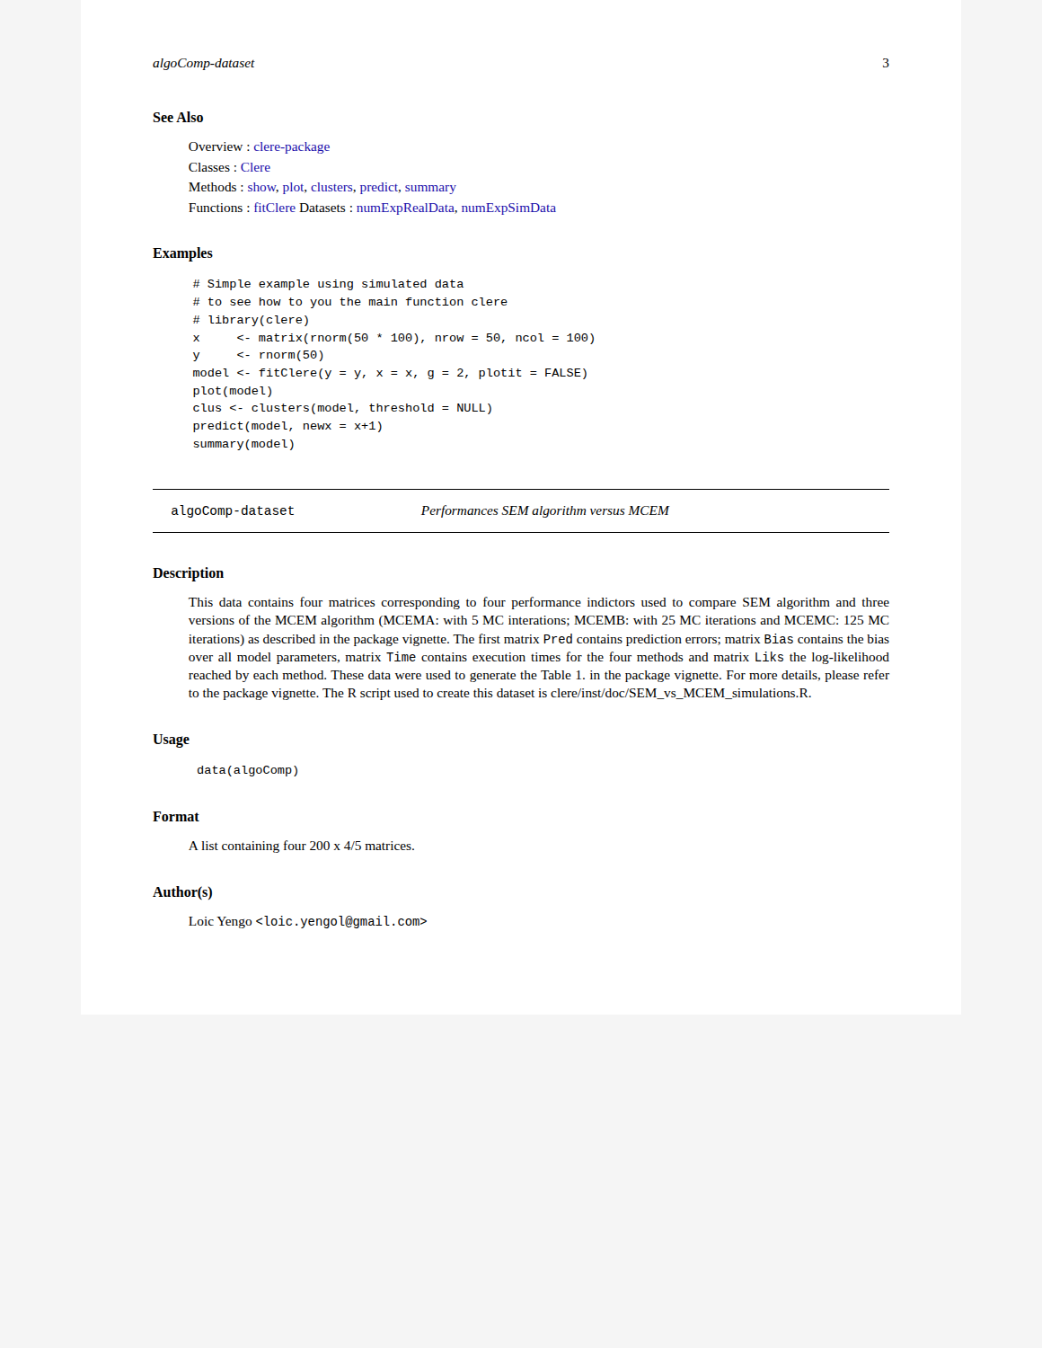algoComp-dataset 3
See Also
Overview : clere-package
Classes : Clere
Methods : show, plot, clusters, predict, summary
Functions : fitClere Datasets : numExpRealData, numExpSimData
Examples
# Simple example using simulated data
# to see how to you the main function clere
# library(clere)
x     <- matrix(rnorm(50 * 100), nrow = 50, ncol = 100)
y     <- rnorm(50)
model <- fitClere(y = y, x = x, g = 2, plotit = FALSE)
plot(model)
clus <- clusters(model, threshold = NULL)
predict(model, newx = x+1)
summary(model)
algoComp-dataset Performances SEM algorithm versus MCEM
Description
This data contains four matrices corresponding to four performance indictors used to compare SEM algorithm and three versions of the MCEM algorithm (MCEMA: with 5 MC interations; MCEMB: with 25 MC iterations and MCEMC: 125 MC iterations) as described in the package vignette. The first matrix Pred contains prediction errors; matrix Bias contains the bias over all model parameters, matrix Time contains execution times for the four methods and matrix Liks the log-likelihood reached by each method. These data were used to generate the Table 1. in the package vignette. For more details, please refer to the package vignette. The R script used to create this dataset is clere/inst/doc/SEM_vs_MCEM_simulations.R.
Usage
data(algoComp)
Format
A list containing four 200 x 4/5 matrices.
Author(s)
Loic Yengo <loic.yengol@gmail.com>